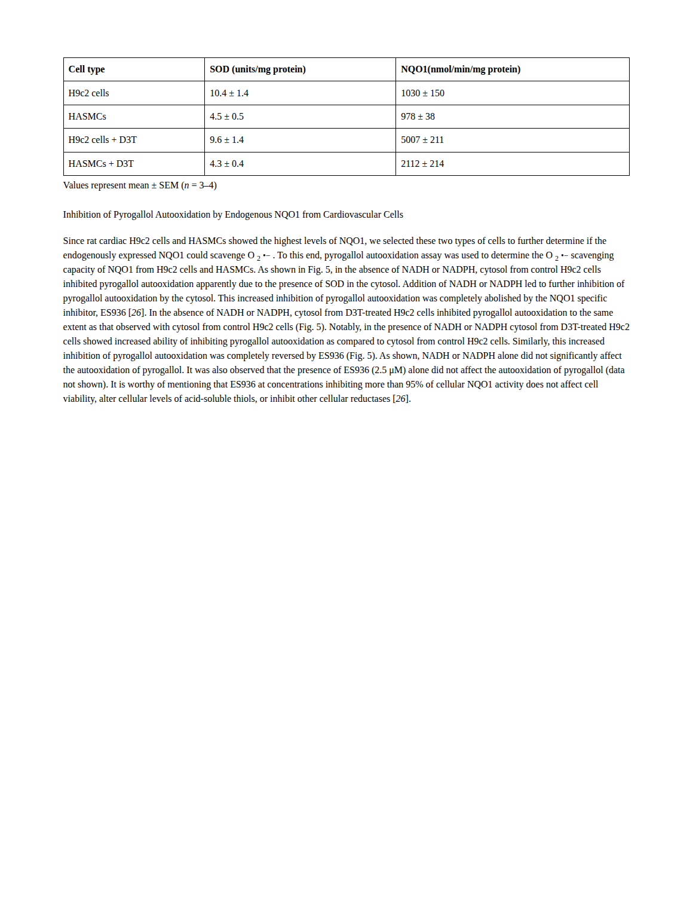| Cell type | SOD (units/mg protein) | NQO1(nmol/min/mg protein) |
| --- | --- | --- |
| H9c2 cells | 10.4 ± 1.4 | 1030 ± 150 |
| HASMCs | 4.5 ± 0.5 | 978 ± 38 |
| H9c2 cells + D3T | 9.6 ± 1.4 | 5007 ± 211 |
| HASMCs + D3T | 4.3 ± 0.4 | 2112 ± 214 |
Values represent mean ± SEM (n = 3–4)
Inhibition of Pyrogallol Autooxidation by Endogenous NQO1 from Cardiovascular Cells
Since rat cardiac H9c2 cells and HASMCs showed the highest levels of NQO1, we selected these two types of cells to further determine if the endogenously expressed NQO1 could scavenge O 2 •− . To this end, pyrogallol autooxidation assay was used to determine the O 2 •− scavenging capacity of NQO1 from H9c2 cells and HASMCs. As shown in Fig. 5, in the absence of NADH or NADPH, cytosol from control H9c2 cells inhibited pyrogallol autooxidation apparently due to the presence of SOD in the cytosol. Addition of NADH or NADPH led to further inhibition of pyrogallol autooxidation by the cytosol. This increased inhibition of pyrogallol autooxidation was completely abolished by the NQO1 specific inhibitor, ES936 [26]. In the absence of NADH or NADPH, cytosol from D3T-treated H9c2 cells inhibited pyrogallol autooxidation to the same extent as that observed with cytosol from control H9c2 cells (Fig. 5). Notably, in the presence of NADH or NADPH cytosol from D3T-treated H9c2 cells showed increased ability of inhibiting pyrogallol autooxidation as compared to cytosol from control H9c2 cells. Similarly, this increased inhibition of pyrogallol autooxidation was completely reversed by ES936 (Fig. 5). As shown, NADH or NADPH alone did not significantly affect the autooxidation of pyrogallol. It was also observed that the presence of ES936 (2.5 μM) alone did not affect the autooxidation of pyrogallol (data not shown). It is worthy of mentioning that ES936 at concentrations inhibiting more than 95% of cellular NQO1 activity does not affect cell viability, alter cellular levels of acid-soluble thiols, or inhibit other cellular reductases [26].